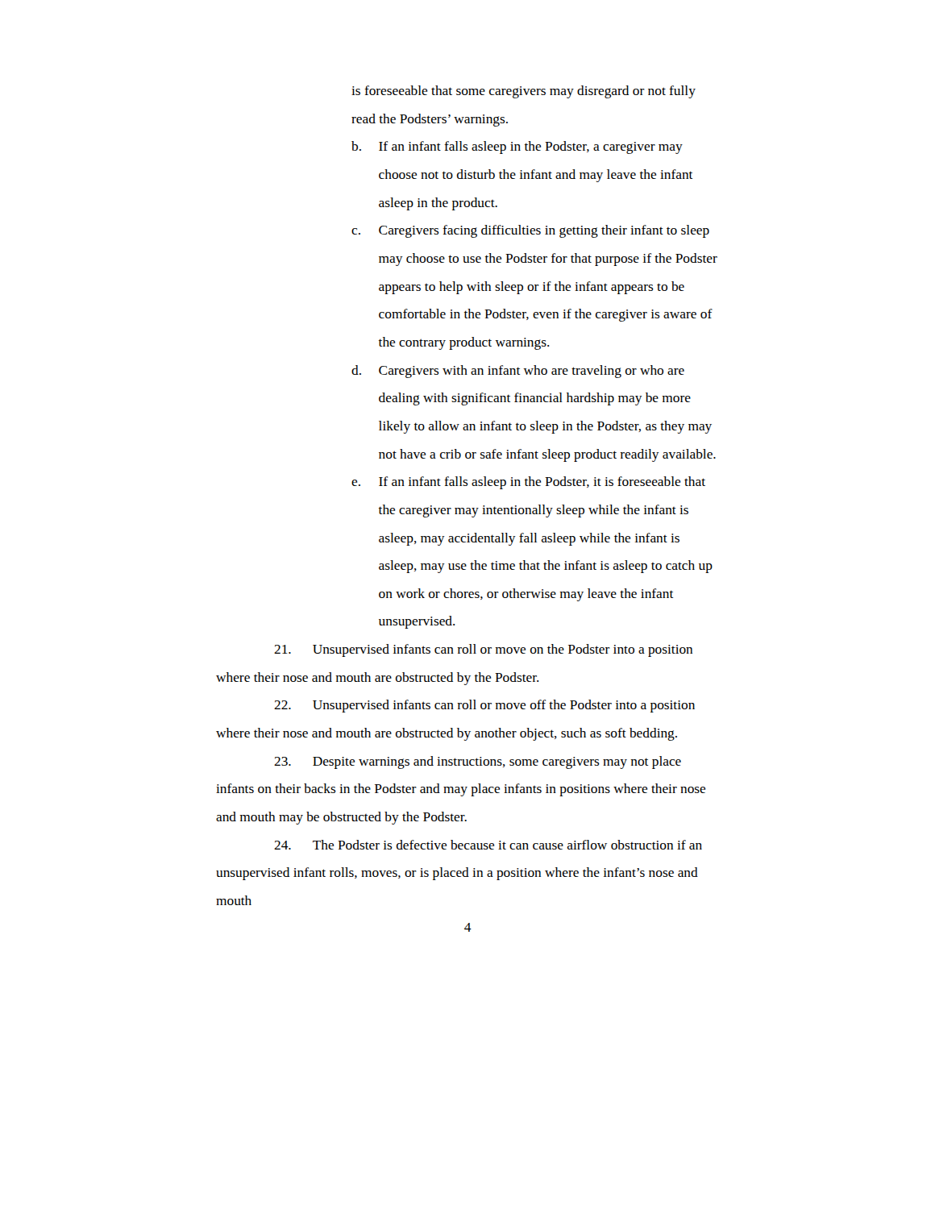is foreseeable that some caregivers may disregard or not fully read the Podsters’ warnings.
b. If an infant falls asleep in the Podster, a caregiver may choose not to disturb the infant and may leave the infant asleep in the product.
c. Caregivers facing difficulties in getting their infant to sleep may choose to use the Podster for that purpose if the Podster appears to help with sleep or if the infant appears to be comfortable in the Podster, even if the caregiver is aware of the contrary product warnings.
d. Caregivers with an infant who are traveling or who are dealing with significant financial hardship may be more likely to allow an infant to sleep in the Podster, as they may not have a crib or safe infant sleep product readily available.
e. If an infant falls asleep in the Podster, it is foreseeable that the caregiver may intentionally sleep while the infant is asleep, may accidentally fall asleep while the infant is asleep, may use the time that the infant is asleep to catch up on work or chores, or otherwise may leave the infant unsupervised.
21. Unsupervised infants can roll or move on the Podster into a position where their nose and mouth are obstructed by the Podster.
22. Unsupervised infants can roll or move off the Podster into a position where their nose and mouth are obstructed by another object, such as soft bedding.
23. Despite warnings and instructions, some caregivers may not place infants on their backs in the Podster and may place infants in positions where their nose and mouth may be obstructed by the Podster.
24. The Podster is defective because it can cause airflow obstruction if an unsupervised infant rolls, moves, or is placed in a position where the infant’s nose and mouth
4